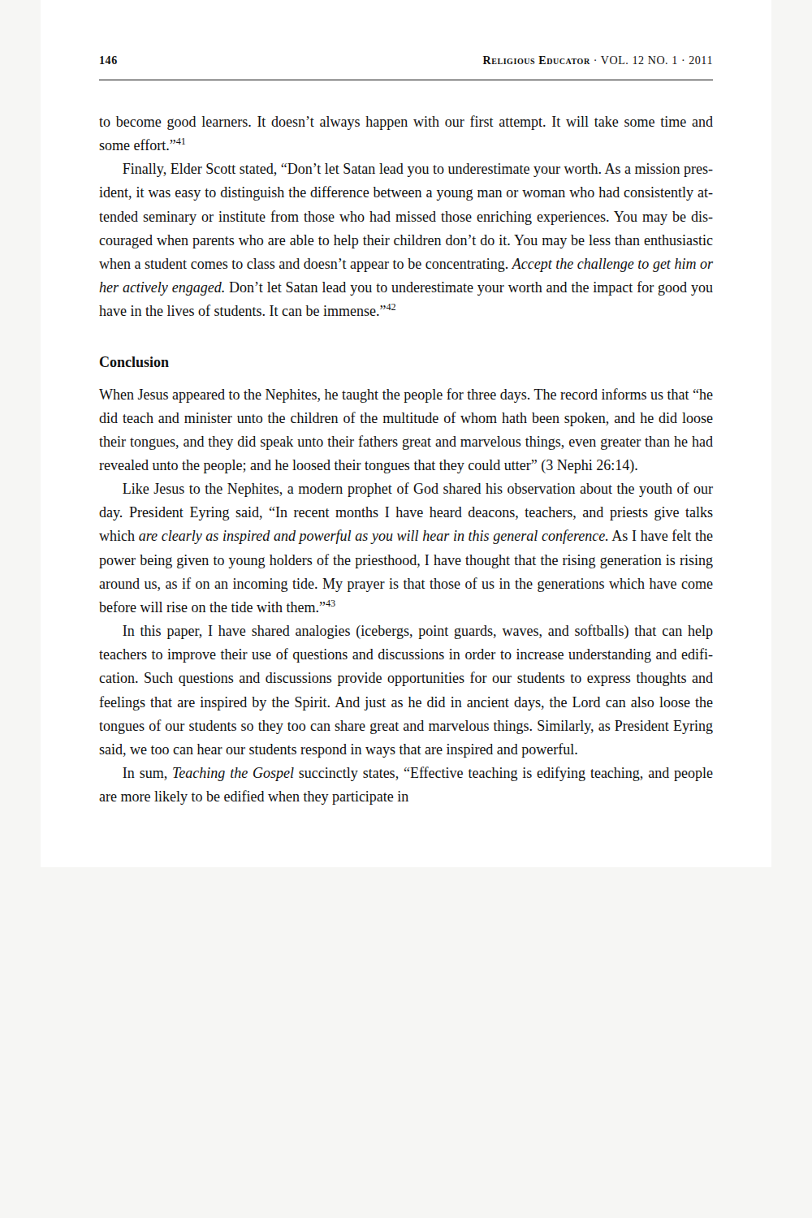146 Religious Educator · VOL. 12 NO. 1 · 2011
to become good learners. It doesn’t always happen with our first attempt. It will take some time and some effort.”41
Finally, Elder Scott stated, “Don’t let Satan lead you to underestimate your worth. As a mission president, it was easy to distinguish the difference between a young man or woman who had consistently attended seminary or institute from those who had missed those enriching experiences. You may be discouraged when parents who are able to help their children don’t do it. You may be less than enthusiastic when a student comes to class and doesn’t appear to be concentrating. Accept the challenge to get him or her actively engaged. Don’t let Satan lead you to underestimate your worth and the impact for good you have in the lives of students. It can be immense.”42
Conclusion
When Jesus appeared to the Nephites, he taught the people for three days. The record informs us that “he did teach and minister unto the children of the multitude of whom hath been spoken, and he did loose their tongues, and they did speak unto their fathers great and marvelous things, even greater than he had revealed unto the people; and he loosed their tongues that they could utter” (3 Nephi 26:14).
Like Jesus to the Nephites, a modern prophet of God shared his observation about the youth of our day. President Eyring said, “In recent months I have heard deacons, teachers, and priests give talks which are clearly as inspired and powerful as you will hear in this general conference. As I have felt the power being given to young holders of the priesthood, I have thought that the rising generation is rising around us, as if on an incoming tide. My prayer is that those of us in the generations which have come before will rise on the tide with them.”43
In this paper, I have shared analogies (icebergs, point guards, waves, and softballs) that can help teachers to improve their use of questions and discussions in order to increase understanding and edification. Such questions and discussions provide opportunities for our students to express thoughts and feelings that are inspired by the Spirit. And just as he did in ancient days, the Lord can also loose the tongues of our students so they too can share great and marvelous things. Similarly, as President Eyring said, we too can hear our students respond in ways that are inspired and powerful.
In sum, Teaching the Gospel succinctly states, “Effective teaching is edifying teaching, and people are more likely to be edified when they participate in